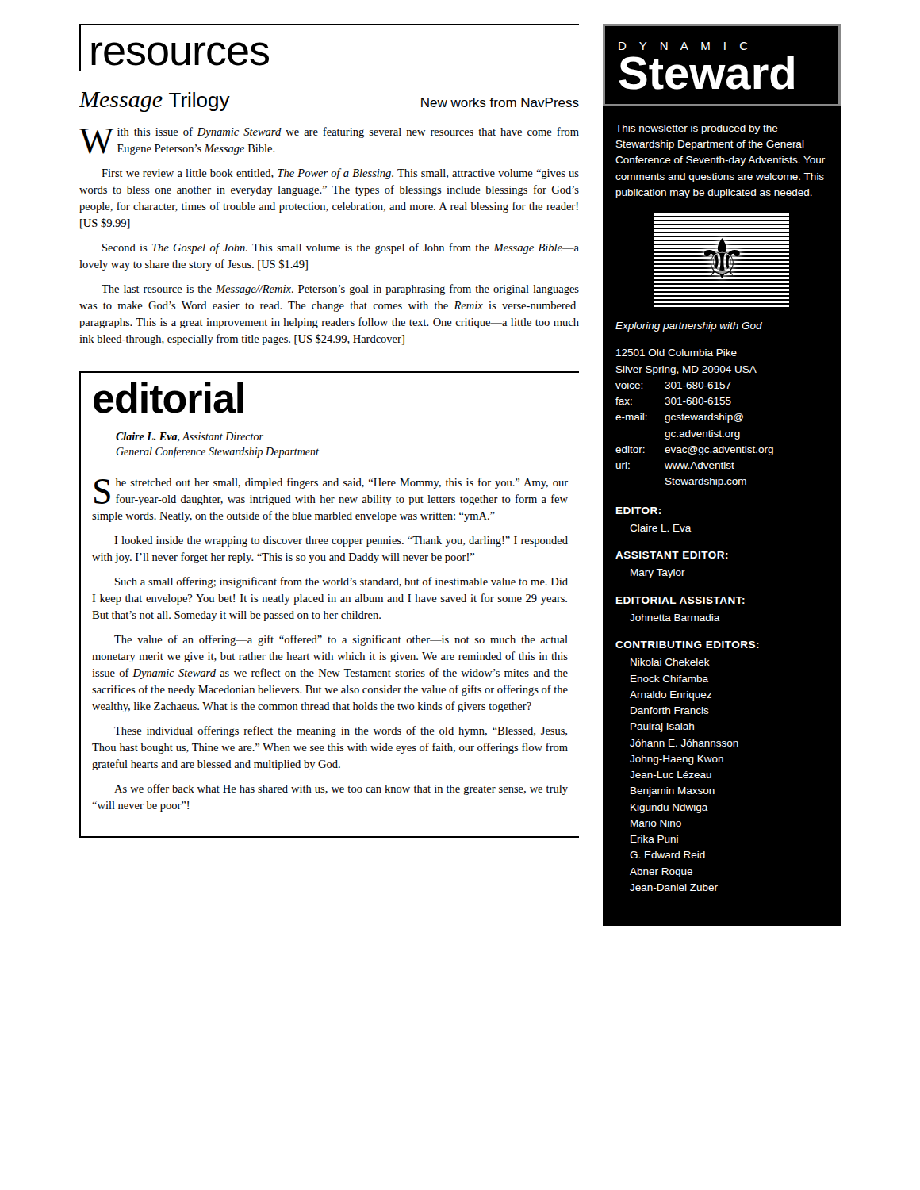resources
Message Trilogy
New works from NavPress
With this issue of Dynamic Steward we are featuring several new resources that have come from Eugene Peterson’s Message Bible.
First we review a little book entitled, The Power of a Blessing. This small, attractive volume “gives us words to bless one another in everyday language.” The types of blessings include blessings for God’s people, for character, times of trouble and protection, celebration, and more. A real blessing for the reader! [US $9.99]
Second is The Gospel of John. This small volume is the gospel of John from the Message Bible—a lovely way to share the story of Jesus. [US $1.49]
The last resource is the Message//Remix. Peterson’s goal in paraphrasing from the original languages was to make God’s Word easier to read. The change that comes with the Remix is verse-numbered paragraphs. This is a great improvement in helping readers follow the text. One critique—a little too much ink bleed-through, especially from title pages. [US $24.99, Hardcover]
editorial
Claire L. Eva, Assistant Director
General Conference Stewardship Department
She stretched out her small, dimpled fingers and said, “Here Mommy, this is for you.” Amy, our four-year-old daughter, was intrigued with her new ability to put letters together to form a few simple words. Neatly, on the outside of the blue marbled envelope was written: “ymA.”
I looked inside the wrapping to discover three copper pennies. “Thank you, darling!” I responded with joy. I’ll never forget her reply. “This is so you and Daddy will never be poor!”
Such a small offering; insignificant from the world’s standard, but of inestimable value to me. Did I keep that envelope? You bet! It is neatly placed in an album and I have saved it for some 29 years. But that’s not all. Someday it will be passed on to her children.
The value of an offering—a gift “offered” to a significant other—is not so much the actual monetary merit we give it, but rather the heart with which it is given. We are reminded of this in this issue of Dynamic Steward as we reflect on the New Testament stories of the widow’s mites and the sacrifices of the needy Macedonian believers. But we also consider the value of gifts or offerings of the wealthy, like Zachaeus. What is the common thread that holds the two kinds of givers together?
These individual offerings reflect the meaning in the words of the old hymn, “Blessed, Jesus, Thou hast bought us, Thine we are.” When we see this with wide eyes of faith, our offerings flow from grateful hearts and are blessed and multiplied by God.
As we offer back what He has shared with us, we too can know that in the greater sense, we truly “will never be poor”!
D Y N A M I C
Steward
This newsletter is produced by the Stewardship Department of the General Conference of Seventh-day Adventists. Your comments and questions are welcome. This publication may be duplicated as needed.
⚜
Exploring partnership with God
12501 Old Columbia Pike
Silver Spring, MD 20904 USA
voice: 301-680-6157
fax: 301-680-6155
e-mail: gcstewardship@
gc.adventist.org
editor: evac@gc.adventist.org
url: www.Adventist
Stewardship.com
EDITOR:
Claire L. Eva
ASSISTANT EDITOR:
Mary Taylor
EDITORIAL ASSISTANT:
Johnetta Barmadia
CONTRIBUTING EDITORS:
Nikolai Chekelek
Enock Chifamba
Arnaldo Enriquez
Danforth Francis
Paulraj Isaiah
Jóhann E. Jóhannsson
Johng-Haeng Kwon
Jean-Luc Lézeau
Benjamin Maxson
Kigundu Ndwiga
Mario Nino
Erika Puni
G. Edward Reid
Abner Roque
Jean-Daniel Zuber